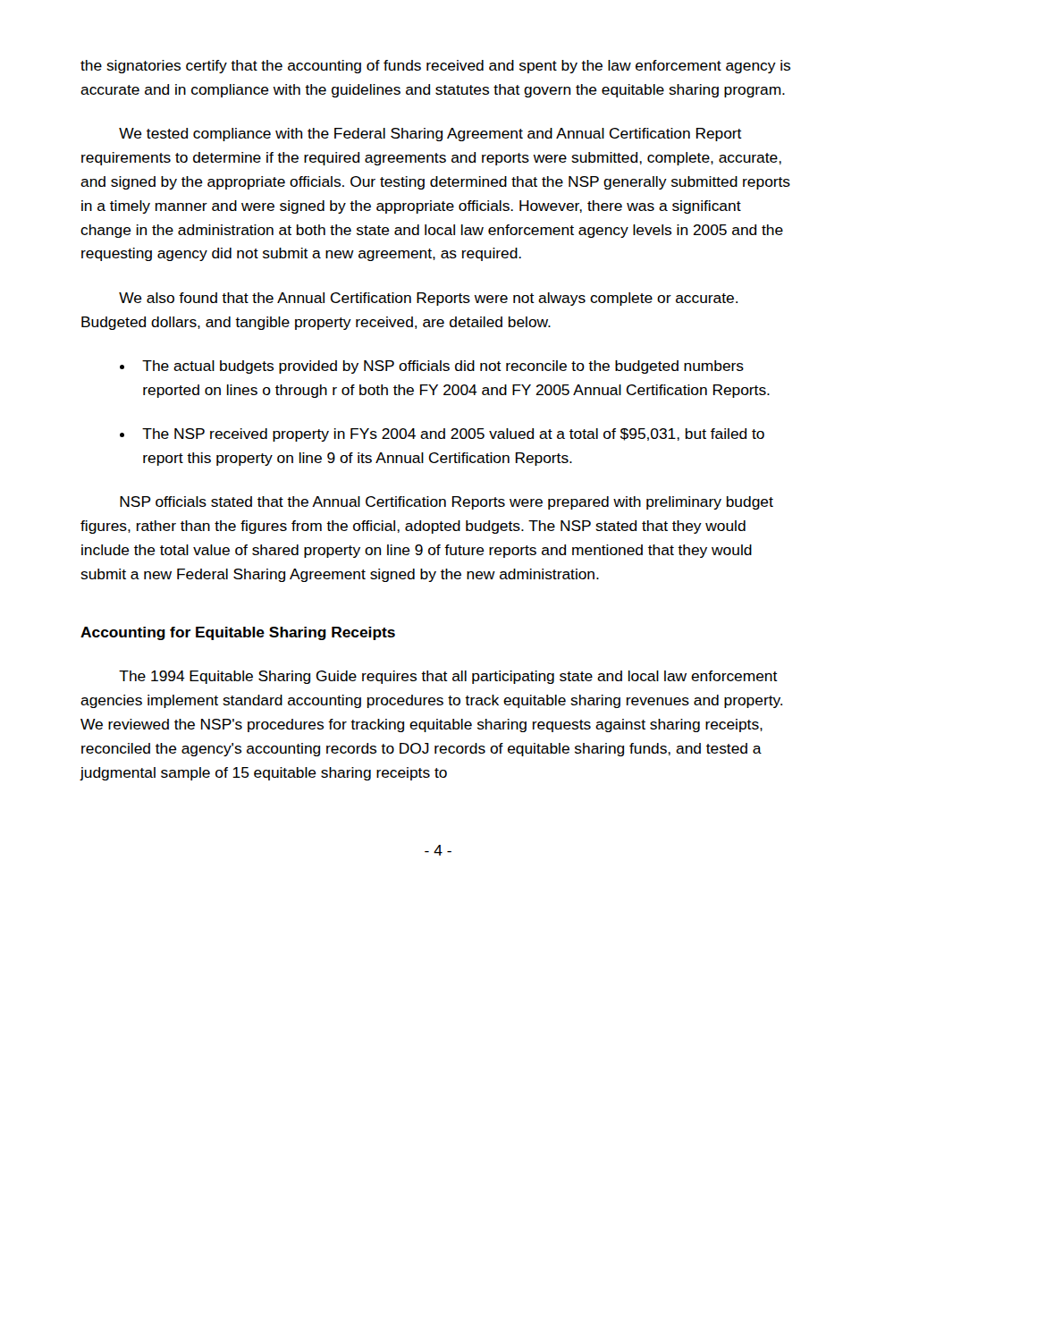the signatories certify that the accounting of funds received and spent by the law enforcement agency is accurate and in compliance with the guidelines and statutes that govern the equitable sharing program.
We tested compliance with the Federal Sharing Agreement and Annual Certification Report requirements to determine if the required agreements and reports were submitted, complete, accurate, and signed by the appropriate officials. Our testing determined that the NSP generally submitted reports in a timely manner and were signed by the appropriate officials. However, there was a significant change in the administration at both the state and local law enforcement agency levels in 2005 and the requesting agency did not submit a new agreement, as required.
We also found that the Annual Certification Reports were not always complete or accurate. Budgeted dollars, and tangible property received, are detailed below.
The actual budgets provided by NSP officials did not reconcile to the budgeted numbers reported on lines o through r of both the FY 2004 and FY 2005 Annual Certification Reports.
The NSP received property in FYs 2004 and 2005 valued at a total of $95,031, but failed to report this property on line 9 of its Annual Certification Reports.
NSP officials stated that the Annual Certification Reports were prepared with preliminary budget figures, rather than the figures from the official, adopted budgets. The NSP stated that they would include the total value of shared property on line 9 of future reports and mentioned that they would submit a new Federal Sharing Agreement signed by the new administration.
Accounting for Equitable Sharing Receipts
The 1994 Equitable Sharing Guide requires that all participating state and local law enforcement agencies implement standard accounting procedures to track equitable sharing revenues and property. We reviewed the NSP's procedures for tracking equitable sharing requests against sharing receipts, reconciled the agency's accounting records to DOJ records of equitable sharing funds, and tested a judgmental sample of 15 equitable sharing receipts to
- 4 -